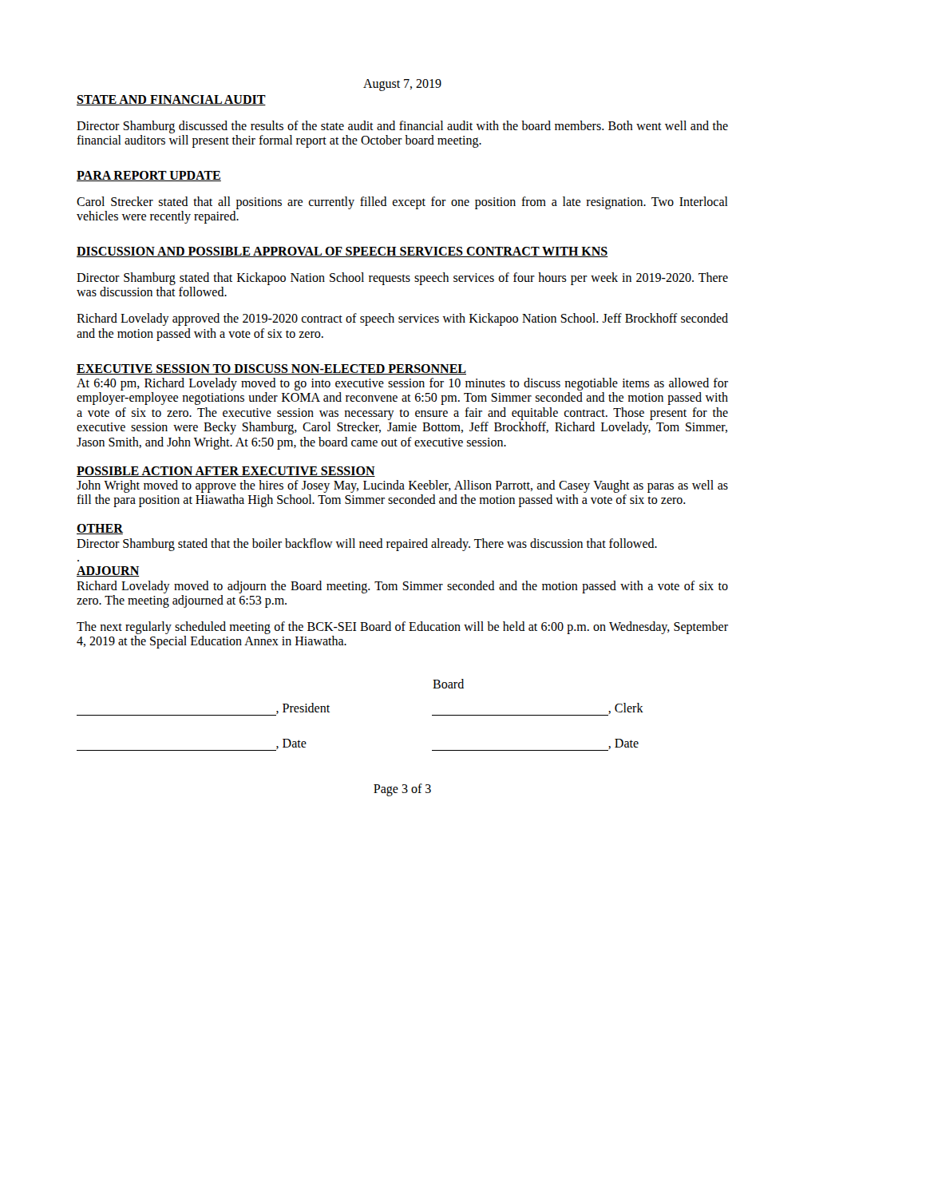August 7, 2019
State and Financial Audit
Director Shamburg discussed the results of the state audit and financial audit with the board members. Both went well and the financial auditors will present their formal report at the October board meeting.
Para Report Update
Carol Strecker stated that all positions are currently filled except for one position from a late resignation. Two Interlocal vehicles were recently repaired.
Discussion and Possible Approval of Speech Services Contract with KNS
Director Shamburg stated that Kickapoo Nation School requests speech services of four hours per week in 2019-2020. There was discussion that followed.
Richard Lovelady approved the 2019-2020 contract of speech services with Kickapoo Nation School. Jeff Brockhoff seconded and the motion passed with a vote of six to zero.
Executive Session to Discuss Non-Elected Personnel
At 6:40 pm, Richard Lovelady moved to go into executive session for 10 minutes to discuss negotiable items as allowed for employer-employee negotiations under KOMA and reconvene at 6:50 pm. Tom Simmer seconded and the motion passed with a vote of six to zero. The executive session was necessary to ensure a fair and equitable contract. Those present for the executive session were Becky Shamburg, Carol Strecker, Jamie Bottom, Jeff Brockhoff, Richard Lovelady, Tom Simmer, Jason Smith, and John Wright. At 6:50 pm, the board came out of executive session.
Possible Action After Executive Session
John Wright moved to approve the hires of Josey May, Lucinda Keebler, Allison Parrott, and Casey Vaught as paras as well as fill the para position at Hiawatha High School. Tom Simmer seconded and the motion passed with a vote of six to zero.
Other
Director Shamburg stated that the boiler backflow will need repaired already. There was discussion that followed.
.
Adjourn
Richard Lovelady moved to adjourn the Board meeting. Tom Simmer seconded and the motion passed with a vote of six to zero. The meeting adjourned at 6:53 p.m.
The next regularly scheduled meeting of the BCK-SEI Board of Education will be held at 6:00 p.m. on Wednesday, September 4, 2019 at the Special Education Annex in Hiawatha.
Board
| , President | , Clerk |
| , Date | , Date |
Page 3 of 3